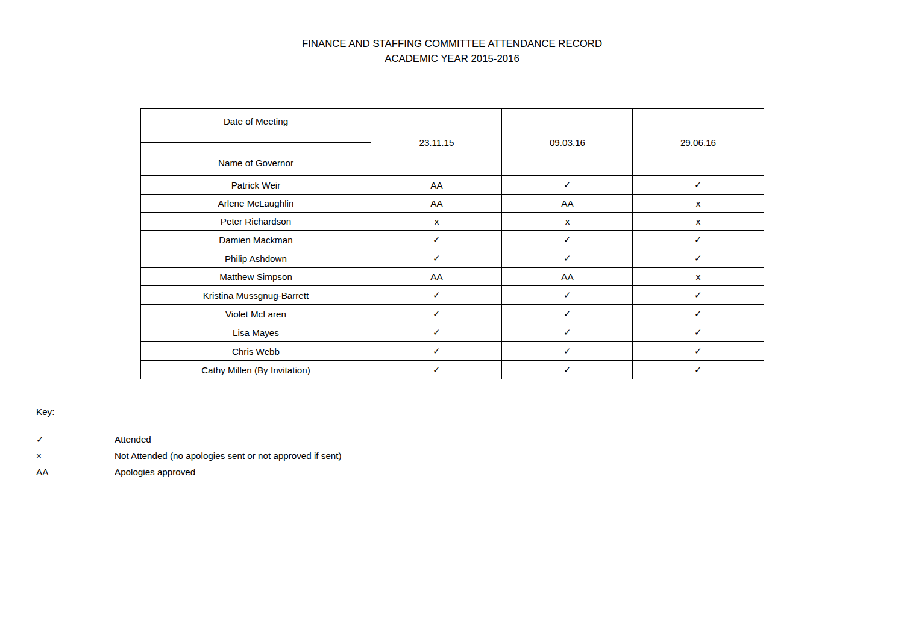FINANCE AND STAFFING COMMITTEE ATTENDANCE RECORD
ACADEMIC YEAR 2015-2016
| Date of Meeting Name of Governor | 23.11.15 | 09.03.16 | 29.06.16 |
| --- | --- | --- | --- |
| Patrick Weir | AA | ✓ | ✓ |
| Arlene McLaughlin | AA | AA | x |
| Peter Richardson | x | x | x |
| Damien Mackman | ✓ | ✓ | ✓ |
| Philip Ashdown | ✓ | ✓ | ✓ |
| Matthew Simpson | AA | AA | x |
| Kristina Mussgnug-Barrett | ✓ | ✓ | ✓ |
| Violet McLaren | ✓ | ✓ | ✓ |
| Lisa Mayes | ✓ | ✓ | ✓ |
| Chris Webb | ✓ | ✓ | ✓ |
| Cathy Millen (By Invitation) | ✓ | ✓ | ✓ |
Key:
✓Attended
×Not Attended (no apologies sent or not approved if sent)
AA Apologies approved